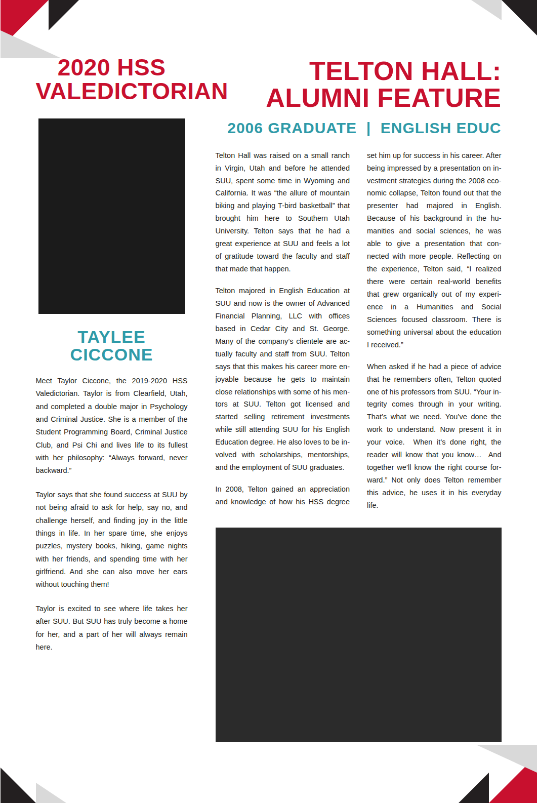2020 HSS
Valedictorian
Taylee Ciccone
Meet Taylor Ciccone, the 2019-2020 HSS Valedictorian. Taylor is from Clearfield, Utah, and completed a double major in Psychology and Criminal Justice. She is a member of the Student Programming Board, Criminal Justice Club, and Psi Chi and lives life to its fullest with her philosophy: “Always forward, never backward.”
Taylor says that she found success at SUU by not being afraid to ask for help, say no, and challenge herself, and finding joy in the little things in life. In her spare time, she enjoys puzzles, mystery books, hiking, game nights with her friends, and spending time with her girlfriend. And she can also move her ears without touching them!
Taylor is excited to see where life takes her after SUU. But SUU has truly become a home for her, and a part of her will always remain here.
Telton Hall:
Alumni Feature
2006 Graduate | English Educ
Telton Hall was raised on a small ranch in Virgin, Utah and before he attended SUU, spent some time in Wyoming and California. It was “the allure of mountain biking and playing T-bird basketball” that brought him here to Southern Utah University. Telton says that he had a great experience at SUU and feels a lot of gratitude toward the faculty and staff that made that happen.
Telton majored in English Education at SUU and now is the owner of Advanced Financial Planning, LLC with offices based in Cedar City and St. George. Many of the company’s clientele are actually faculty and staff from SUU. Telton says that this makes his career more enjoyable because he gets to maintain close relationships with some of his mentors at SUU. Telton got licensed and started selling retirement investments while still attending SUU for his English Education degree. He also loves to be involved with scholarships, mentorships, and the employment of SUU graduates.
In 2008, Telton gained an appreciation and knowledge of how his HSS degree set him up for success in his career. After being impressed by a presentation on investment strategies during the 2008 economic collapse, Telton found out that the presenter had majored in English. Because of his background in the humanities and social sciences, he was able to give a presentation that connected with more people. Reflecting on the experience, Telton said, “I realized there were certain real-world benefits that grew organically out of my experience in a Humanities and Social Sciences focused classroom. There is something universal about the education I received.”
When asked if he had a piece of advice that he remembers often, Telton quoted one of his professors from SUU. “Your integrity comes through in your writing. That’s what we need. You’ve done the work to understand. Now present it in your voice. When it’s done right, the reader will know that you know… And together we’ll know the right course forward.” Not only does Telton remember this advice, he uses it in his everyday life.